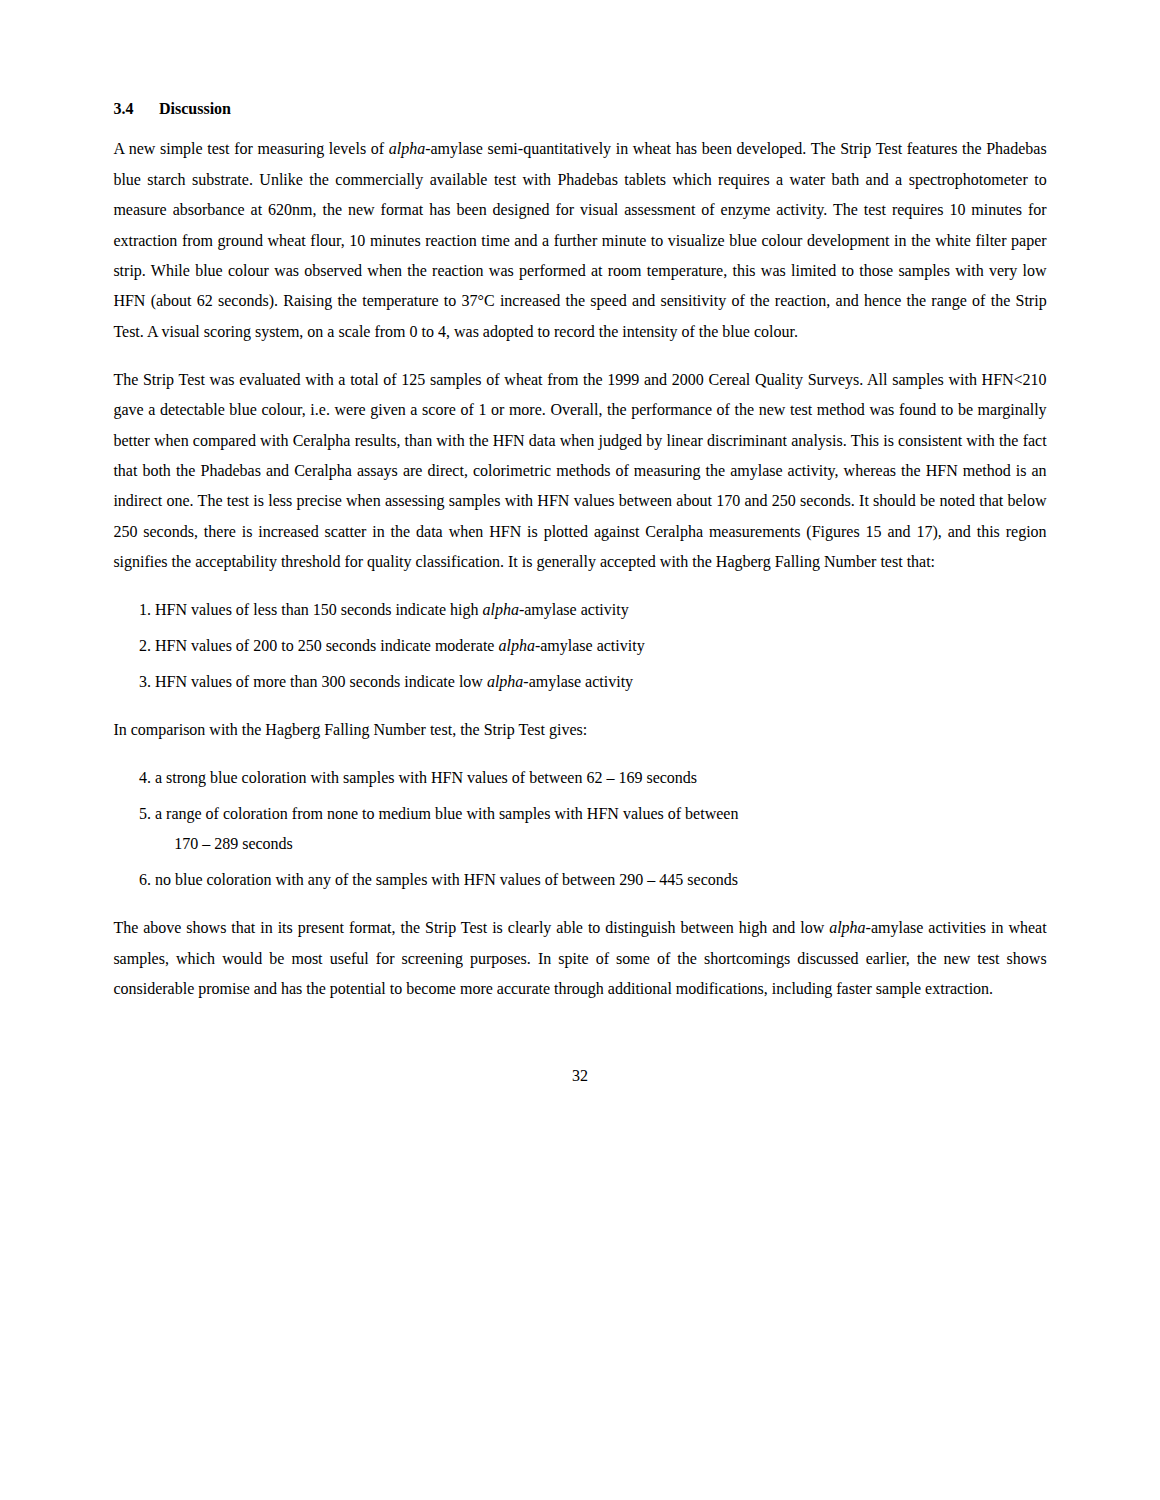3.4 Discussion
A new simple test for measuring levels of alpha-amylase semi-quantitatively in wheat has been developed. The Strip Test features the Phadebas blue starch substrate. Unlike the commercially available test with Phadebas tablets which requires a water bath and a spectrophotometer to measure absorbance at 620nm, the new format has been designed for visual assessment of enzyme activity. The test requires 10 minutes for extraction from ground wheat flour, 10 minutes reaction time and a further minute to visualize blue colour development in the white filter paper strip. While blue colour was observed when the reaction was performed at room temperature, this was limited to those samples with very low HFN (about 62 seconds). Raising the temperature to 37°C increased the speed and sensitivity of the reaction, and hence the range of the Strip Test. A visual scoring system, on a scale from 0 to 4, was adopted to record the intensity of the blue colour.
The Strip Test was evaluated with a total of 125 samples of wheat from the 1999 and 2000 Cereal Quality Surveys. All samples with HFN<210 gave a detectable blue colour, i.e. were given a score of 1 or more. Overall, the performance of the new test method was found to be marginally better when compared with Ceralpha results, than with the HFN data when judged by linear discriminant analysis. This is consistent with the fact that both the Phadebas and Ceralpha assays are direct, colorimetric methods of measuring the amylase activity, whereas the HFN method is an indirect one. The test is less precise when assessing samples with HFN values between about 170 and 250 seconds. It should be noted that below 250 seconds, there is increased scatter in the data when HFN is plotted against Ceralpha measurements (Figures 15 and 17), and this region signifies the acceptability threshold for quality classification. It is generally accepted with the Hagberg Falling Number test that:
HFN values of less than 150 seconds indicate high alpha-amylase activity
HFN values of 200 to 250 seconds indicate moderate alpha-amylase activity
HFN values of more than 300 seconds indicate low alpha-amylase activity
In comparison with the Hagberg Falling Number test, the Strip Test gives:
a strong blue coloration with samples with HFN values of between 62 – 169 seconds
a range of coloration from none to medium blue with samples with HFN values of between 170 – 289 seconds
no blue coloration with any of the samples with HFN values of between 290 – 445 seconds
The above shows that in its present format, the Strip Test is clearly able to distinguish between high and low alpha-amylase activities in wheat samples, which would be most useful for screening purposes. In spite of some of the shortcomings discussed earlier, the new test shows considerable promise and has the potential to become more accurate through additional modifications, including faster sample extraction.
32